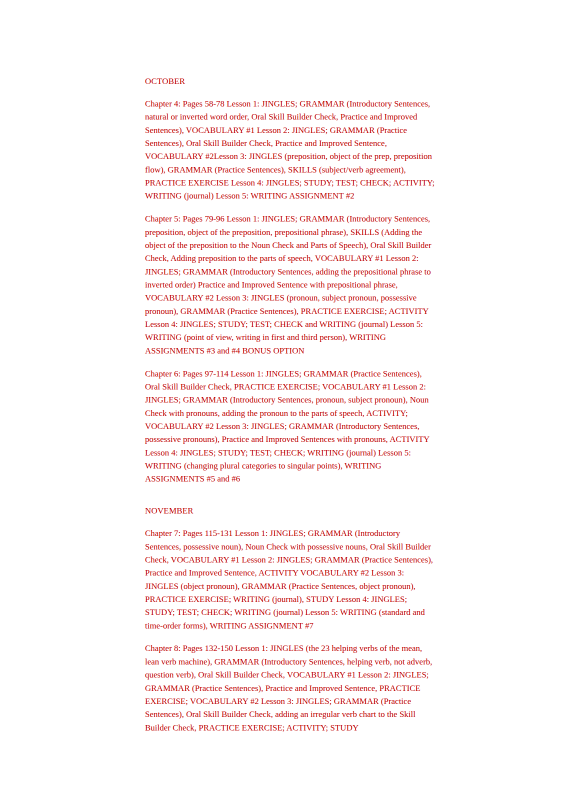OCTOBER
Chapter 4: Pages 58-78 Lesson 1: JINGLES; GRAMMAR (Introductory Sentences, natural or inverted word order, Oral Skill Builder Check, Practice and Improved Sentences), VOCABULARY #1 Lesson 2: JINGLES; GRAMMAR (Practice Sentences), Oral Skill Builder Check, Practice and Improved Sentence, VOCABULARY #2Lesson 3: JINGLES (preposition, object of the prep, preposition flow), GRAMMAR (Practice Sentences), SKILLS (subject/verb agreement), PRACTICE EXERCISE Lesson 4: JINGLES; STUDY; TEST; CHECK; ACTIVITY; WRITING (journal) Lesson 5: WRITING ASSIGNMENT #2
Chapter 5: Pages 79-96 Lesson 1: JINGLES; GRAMMAR (Introductory Sentences, preposition, object of the preposition, prepositional phrase), SKILLS (Adding the object of the preposition to the Noun Check and Parts of Speech), Oral Skill Builder Check, Adding preposition to the parts of speech, VOCABULARY #1 Lesson 2: JINGLES; GRAMMAR (Introductory Sentences, adding the prepositional phrase to inverted order) Practice and Improved Sentence with prepositional phrase, VOCABULARY #2 Lesson 3: JINGLES (pronoun, subject pronoun, possessive pronoun), GRAMMAR (Practice Sentences), PRACTICE EXERCISE; ACTIVITY Lesson 4: JINGLES; STUDY; TEST; CHECK and WRITING (journal) Lesson 5: WRITING (point of view, writing in first and third person), WRITING ASSIGNMENTS #3 and #4 BONUS OPTION
Chapter 6: Pages 97-114 Lesson 1: JINGLES; GRAMMAR (Practice Sentences), Oral Skill Builder Check, PRACTICE EXERCISE; VOCABULARY #1 Lesson 2: JINGLES; GRAMMAR (Introductory Sentences, pronoun, subject pronoun), Noun Check with pronouns, adding the pronoun to the parts of speech, ACTIVITY; VOCABULARY #2 Lesson 3: JINGLES; GRAMMAR (Introductory Sentences, possessive pronouns), Practice and Improved Sentences with pronouns, ACTIVITY Lesson 4: JINGLES; STUDY; TEST; CHECK; WRITING (journal) Lesson 5: WRITING (changing plural categories to singular points), WRITING ASSIGNMENTS #5 and #6
NOVEMBER
Chapter 7: Pages 115-131 Lesson 1: JINGLES; GRAMMAR (Introductory Sentences, possessive noun), Noun Check with possessive nouns, Oral Skill Builder Check, VOCABULARY #1 Lesson 2: JINGLES; GRAMMAR (Practice Sentences), Practice and Improved Sentence, ACTIVITY VOCABULARY #2 Lesson 3: JINGLES (object pronoun), GRAMMAR (Practice Sentences, object pronoun), PRACTICE EXERCISE; WRITING (journal), STUDY Lesson 4: JINGLES; STUDY; TEST; CHECK; WRITING (journal) Lesson 5: WRITING (standard and time-order forms), WRITING ASSIGNMENT #7
Chapter 8: Pages 132-150 Lesson 1: JINGLES (the 23 helping verbs of the mean, lean verb machine), GRAMMAR (Introductory Sentences, helping verb, not adverb, question verb), Oral Skill Builder Check, VOCABULARY #1 Lesson 2: JINGLES; GRAMMAR (Practice Sentences), Practice and Improved Sentence, PRACTICE EXERCISE; VOCABULARY #2 Lesson 3: JINGLES; GRAMMAR (Practice Sentences), Oral Skill Builder Check, adding an irregular verb chart to the Skill Builder Check, PRACTICE EXERCISE; ACTIVITY; STUDY